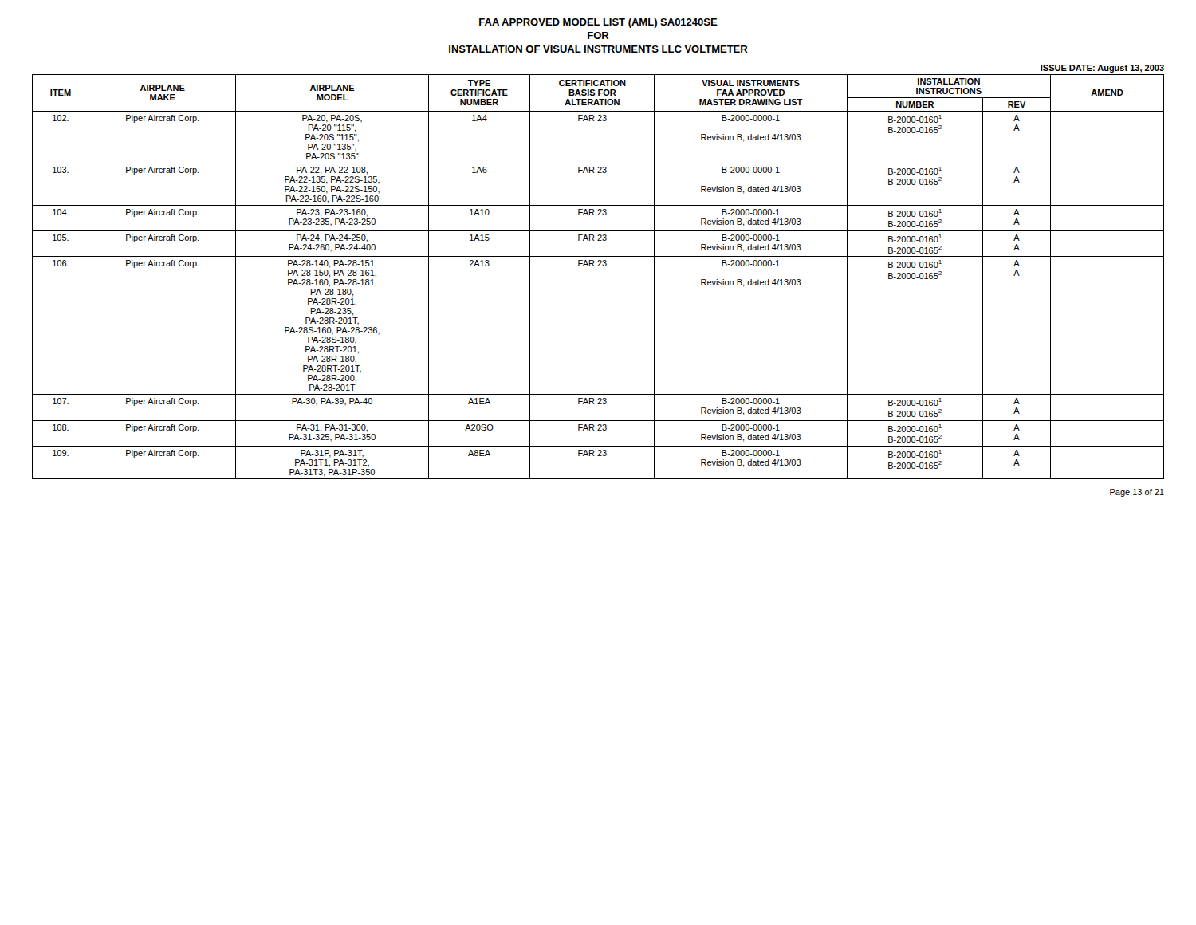FAA APPROVED MODEL LIST (AML) SA01240SE
FOR
INSTALLATION OF VISUAL INSTRUMENTS LLC VOLTMETER
ISSUE DATE: August 13, 2003
| ITEM | AIRPLANE MAKE | AIRPLANE MODEL | TYPE CERTIFICATE NUMBER | CERTIFICATION BASIS FOR ALTERATION | VISUAL INSTRUMENTS FAA APPROVED MASTER DRAWING LIST | INSTALLATION INSTRUCTIONS | AMEND |
| --- | --- | --- | --- | --- | --- | --- | --- |
| NUMBER | REV |
| 102. | Piper Aircraft Corp. | PA-20, PA-20S, PA-20 "115", PA-20S "115", PA-20 "135", PA-20S "135" | 1A4 | FAR 23 | B-2000-0000-1 Revision B, dated 4/13/03 | B-2000-0160 1 B-2000-0165 2 | A A | |
| 103. | Piper Aircraft Corp. | PA-22, PA-22-108, PA-22-135, PA-22S-135, PA-22-150, PA-22S-150, PA-22-160, PA-22S-160 | 1A6 | FAR 23 | B-2000-0000-1 Revision B, dated 4/13/03 | B-2000-0160 1 B-2000-0165 2 | A A | |
| 104. | Piper Aircraft Corp. | PA-23, PA-23-160, PA-23-235, PA-23-250 | 1A10 | FAR 23 | B-2000-0000-1 Revision B, dated 4/13/03 | B-2000-0160 1 B-2000-0165 2 | A A | |
| 105. | Piper Aircraft Corp. | PA-24, PA-24-250, PA-24-260, PA-24-400 | 1A15 | FAR 23 | B-2000-0000-1 Revision B, dated 4/13/03 | B-2000-0160 1 B-2000-0165 2 | A A | |
| 106. | Piper Aircraft Corp. | PA-28-140, PA-28-151, PA-28-150, PA-28-161, PA-28-160, PA-28-181, PA-28-180, PA-28R-201, PA-28-235, PA-28R-201T, PA-28S-160, PA-28-236, PA-28S-180, PA-28RT-201, PA-28R-180, PA-28RT-201T, PA-28R-200, PA-28-201T | 2A13 | FAR 23 | B-2000-0000-1 Revision B, dated 4/13/03 | B-2000-0160 1 B-2000-0165 2 | A A | |
| 107. | Piper Aircraft Corp. | PA-30, PA-39, PA-40 | A1EA | FAR 23 | B-2000-0000-1 Revision B, dated 4/13/03 | B-2000-0160 1 B-2000-0165 2 | A A | |
| 108. | Piper Aircraft Corp. | PA-31, PA-31-300, PA-31-325, PA-31-350 | A20SO | FAR 23 | B-2000-0000-1 Revision B, dated 4/13/03 | B-2000-0160 1 B-2000-0165 2 | A A | |
| 109. | Piper Aircraft Corp. | PA-31P, PA-31T, PA-31T1, PA-31T2, PA-31T3, PA-31P-350 | A8EA | FAR 23 | B-2000-0000-1 Revision B, dated 4/13/03 | B-2000-0160 1 B-2000-0165 2 | A A | |
Page 13 of 21